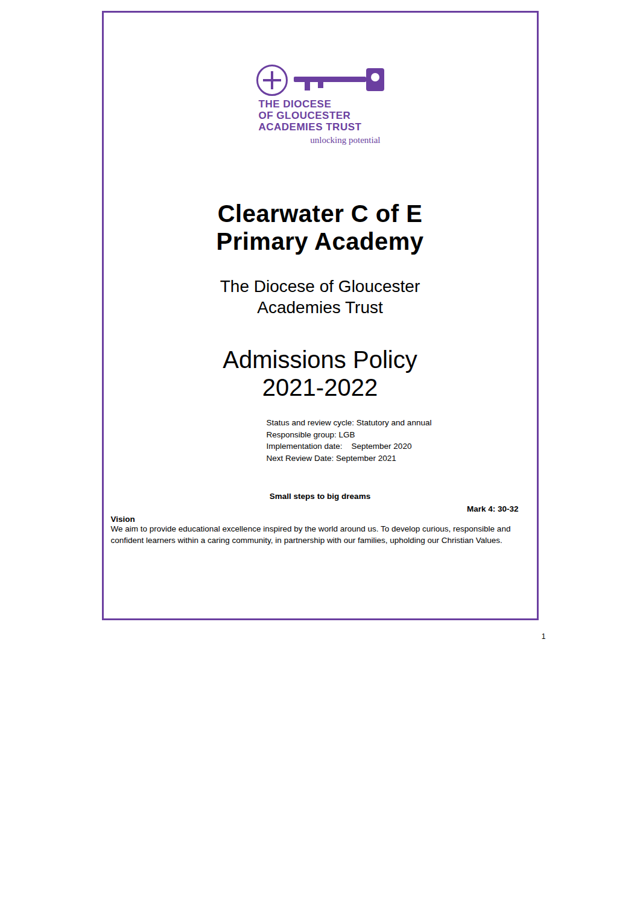The Diocese
of Gloucester
Academies Trust
unlocking potential
Clearwater C of E
Primary Academy
The Diocese of Gloucester
Academies Trust
Admissions Policy
2021-2022
Status and review cycle: Statutory and annual
Responsible group: LGB
Implementation date: September 2020
Next Review Date: September 2021
Small steps to big dreams
Mark 4: 30-32
Vision
We aim to provide educational excellence inspired by the world around us. To develop curious, responsible and confident learners within a caring community, in partnership with our families, upholding our Christian Values.
1